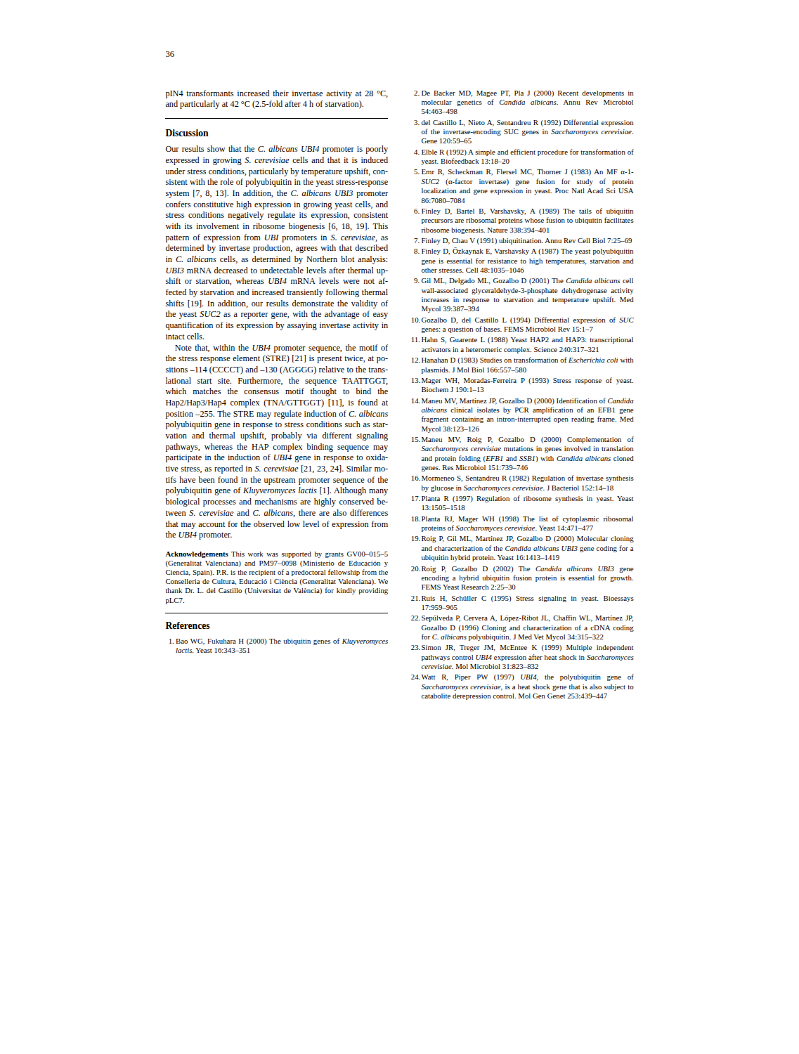36
pIN4 transformants increased their invertase activity at 28 °C, and particularly at 42 °C (2.5-fold after 4 h of starvation).
Discussion
Our results show that the C. albicans UBI4 promoter is poorly expressed in growing S. cerevisiae cells and that it is induced under stress conditions, particularly by temperature upshift, consistent with the role of polyubiquitin in the yeast stress-response system [7, 8, 13]. In addition, the C. albicans UBI3 promoter confers constitutive high expression in growing yeast cells, and stress conditions negatively regulate its expression, consistent with its involvement in ribosome biogenesis [6, 18, 19]. This pattern of expression from UBI promoters in S. cerevisiae, as determined by invertase production, agrees with that described in C. albicans cells, as determined by Northern blot analysis: UBI3 mRNA decreased to undetectable levels after thermal upshift or starvation, whereas UBI4 mRNA levels were not affected by starvation and increased transiently following thermal shifts [19]. In addition, our results demonstrate the validity of the yeast SUC2 as a reporter gene, with the advantage of easy quantification of its expression by assaying invertase activity in intact cells.
Note that, within the UBI4 promoter sequence, the motif of the stress response element (STRE) [21] is present twice, at positions –114 (CCCCT) and –130 (AGGGG) relative to the translational start site. Furthermore, the sequence TAATTGGT, which matches the consensus motif thought to bind the Hap2/Hap3/Hap4 complex (TNA/GTTGGT) [11], is found at position –255. The STRE may regulate induction of C. albicans polyubiquitin gene in response to stress conditions such as starvation and thermal upshift, probably via different signaling pathways, whereas the HAP complex binding sequence may participate in the induction of UBI4 gene in response to oxidative stress, as reported in S. cerevisiae [21, 23, 24]. Similar motifs have been found in the upstream promoter sequence of the polyubiquitin gene of Kluyveromyces lactis [1]. Although many biological processes and mechanisms are highly conserved between S. cerevisiae and C. albicans, there are also differences that may account for the observed low level of expression from the UBI4 promoter.
Acknowledgements This work was supported by grants GV00–015–5 (Generalitat Valenciana) and PM97–0098 (Ministerio de Educación y Ciencia, Spain). P.R. is the recipient of a predoctoral fellowship from the Conselleria de Cultura, Educació i Ciència (Generalitat Valenciana). We thank Dr. L. del Castillo (Universitat de València) for kindly providing pLC7.
References
1. Bao WG, Fukuhara H (2000) The ubiquitin genes of Kluyveromyces lactis. Yeast 16:343–351
2. De Backer MD, Magee PT, Pla J (2000) Recent developments in molecular genetics of Candida albicans. Annu Rev Microbiol 54:463–498
3. del Castillo L, Nieto A, Sentandreu R (1992) Differential expression of the invertase-encoding SUC genes in Saccharomyces cerevisiae. Gene 120:59–65
4. Elble R (1992) A simple and efficient procedure for transformation of yeast. Biofeedback 13:18–20
5. Emr R, Scheckman R, Flersel MC, Thorner J (1983) An MF α-1-SUC2 (α-factor invertase) gene fusion for study of protein localization and gene expression in yeast. Proc Natl Acad Sci USA 86:7080–7084
6. Finley D, Bartel B, Varshavsky, A (1989) The tails of ubiquitin precursors are ribosomal proteins whose fusion to ubiquitin facilitates ribosome biogenesis. Nature 338:394–401
7. Finley D, Chau V (1991) ubiquitination. Annu Rev Cell Biol 7:25–69
8. Finley D, Özkaynak E, Varshavsky A (1987) The yeast polyubiquitin gene is essential for resistance to high temperatures, starvation and other stresses. Cell 48:1035–1046
9. Gil ML, Delgado ML, Gozalbo D (2001) The Candida albicans cell wall-associated glyceraldehyde-3-phosphate dehydrogenase activity increases in response to starvation and temperature upshift. Med Mycol 39:387–394
10. Gozalbo D, del Castillo L (1994) Differential expression of SUC genes: a question of bases. FEMS Microbiol Rev 15:1–7
11. Hahn S, Guarente L (1988) Yeast HAP2 and HAP3: transcriptional activators in a heteromeric complex. Science 240:317–321
12. Hanahan D (1983) Studies on transformation of Escherichia coli with plasmids. J Mol Biol 166:557–580
13. Mager WH, Moradas-Ferreira P (1993) Stress response of yeast. Biochem J 190:1–13
14. Maneu MV, Martínez JP, Gozalbo D (2000) Identification of Candida albicans clinical isolates by PCR amplification of an EFB1 gene fragment containing an intron-interrupted open reading frame. Med Mycol 38:123–126
15. Maneu MV, Roig P, Gozalbo D (2000) Complementation of Saccharomyces cerevisiae mutations in genes involved in translation and protein folding (EFB1 and SSB1) with Candida albicans cloned genes. Res Microbiol 151:739–746
16. Mormeneo S, Sentandreu R (1982) Regulation of invertase synthesis by glucose in Saccharomyces cerevisiae. J Bacteriol 152:14–18
17. Planta R (1997) Regulation of ribosome synthesis in yeast. Yeast 13:1505–1518
18. Planta RJ, Mager WH (1998) The list of cytoplasmic ribosomal proteins of Saccharomyces cerevisiae. Yeast 14:471–477
19. Roig P, Gil ML, Martínez JP, Gozalbo D (2000) Molecular cloning and characterization of the Candida albicans UBI3 gene coding for a ubiquitin hybrid protein. Yeast 16:1413–1419
20. Roig P, Gozalbo D (2002) The Candida albicans UBI3 gene encoding a hybrid ubiquitin fusion protein is essential for growth. FEMS Yeast Research 2:25–30
21. Ruis H, Schüller C (1995) Stress signaling in yeast. Bioessays 17:959–965
22. Sepúlveda P, Cervera A, López-Ribot JL, Chaffin WL, Martínez JP, Gozalbo D (1996) Cloning and characterization of a cDNA coding for C. albicans polyubiquitin. J Med Vet Mycol 34:315–322
23. Simon JR, Treger JM, McEntee K (1999) Multiple independent pathways control UBI4 expression after heat shock in Saccharomyces cerevisiae. Mol Microbiol 31:823–832
24. Watt R, Piper PW (1997) UBI4, the polyubiquitin gene of Saccharomyces cerevisiae, is a heat shock gene that is also subject to catabolite derepression control. Mol Gen Genet 253:439–447